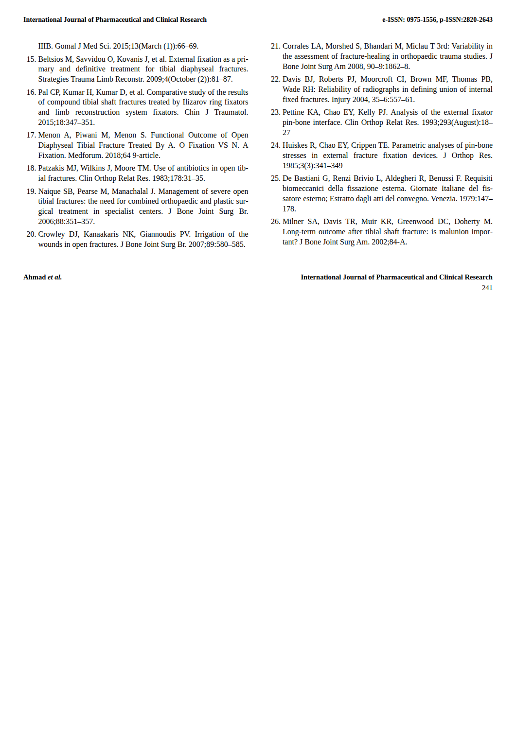International Journal of Pharmaceutical and Clinical Research e-ISSN: 0975-1556, p-ISSN:2820-2643
IIIB. Gomal J Med Sci. 2015;13(March (1)):66–69.
Beltsios M, Savvidou O, Kovanis J, et al. External fixation as a primary and definitive treatment for tibial diaphyseal fractures. Strategies Trauma Limb Reconstr. 2009;4(October (2)):81–87.
Pal CP, Kumar H, Kumar D, et al. Comparative study of the results of compound tibial shaft fractures treated by Ilizarov ring fixators and limb reconstruction system fixators. Chin J Traumatol. 2015;18:347–351.
Menon A, Piwani M, Menon S. Functional Outcome of Open Diaphyseal Tibial Fracture Treated By A. O Fixation VS N. A Fixation. Medforum. 2018;64 9-article.
Patzakis MJ, Wilkins J, Moore TM. Use of antibiotics in open tibial fractures. Clin Orthop Relat Res. 1983;178:31–35.
Naique SB, Pearse M, Manachalal J. Management of severe open tibial fractures: the need for combined orthopaedic and plastic surgical treatment in specialist centers. J Bone Joint Surg Br. 2006;88:351–357.
Crowley DJ, Kanaakaris NK, Giannoudis PV. Irrigation of the wounds in open fractures. J Bone Joint Surg Br. 2007;89:580–585.
Corrales LA, Morshed S, Bhandari M, Miclau T 3rd: Variability in the assessment of fracture-healing in orthopaedic trauma studies. J Bone Joint Surg Am 2008, 90–9:1862–8.
Davis BJ, Roberts PJ, Moorcroft CI, Brown MF, Thomas PB, Wade RH: Reliability of radiographs in defining union of internal fixed fractures. Injury 2004, 35–6:557–61.
Pettine KA, Chao EY, Kelly PJ. Analysis of the external fixator pin-bone interface. Clin Orthop Relat Res. 1993;293(August):18–27
Huiskes R, Chao EY, Crippen TE. Parametric analyses of pin-bone stresses in external fracture fixation devices. J Orthop Res. 1985;3(3):341–349
De Bastiani G, Renzi Brivio L, Aldegheri R, Benussi F. Requisiti biomeccanici della fissazione esterna. Giornate Italiane del fissatore esterno; Estratto dagli atti del convegno. Venezia. 1979:147–178.
Milner SA, Davis TR, Muir KR, Greenwood DC, Doherty M. Long-term outcome after tibial shaft fracture: is malunion important? J Bone Joint Surg Am. 2002;84-A.
Ahmad et al. International Journal of Pharmaceutical and Clinical Research
241